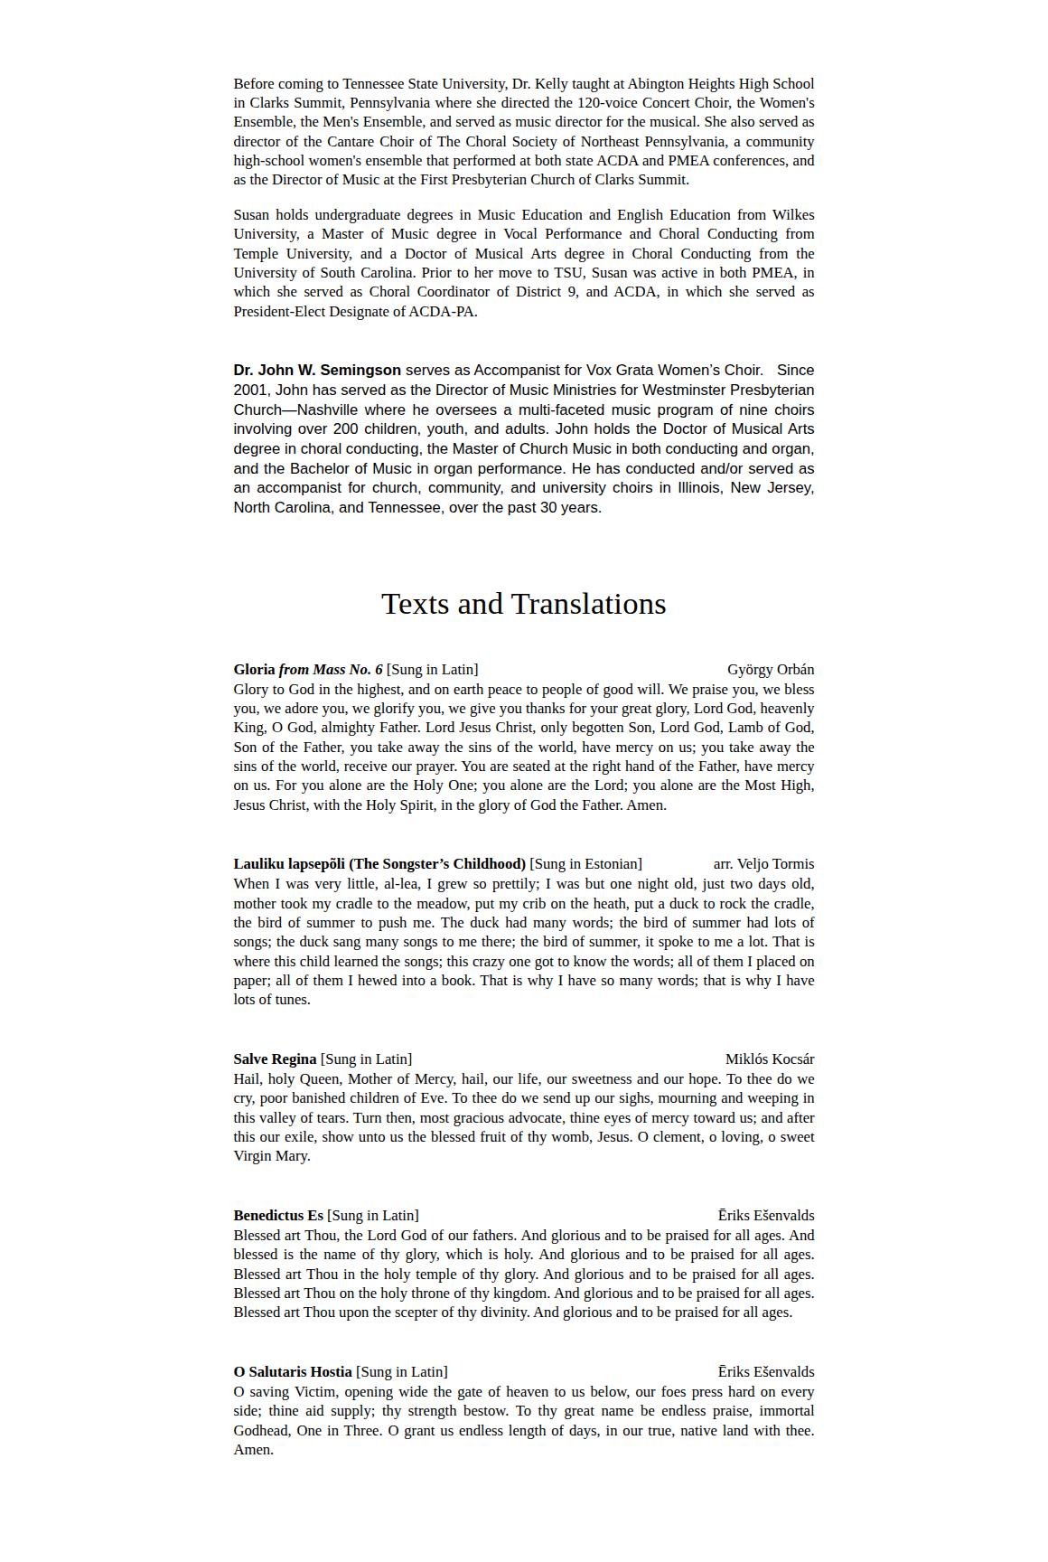Before coming to Tennessee State University, Dr. Kelly taught at Abington Heights High School in Clarks Summit, Pennsylvania where she directed the 120-voice Concert Choir, the Women's Ensemble, the Men's Ensemble, and served as music director for the musical. She also served as director of the Cantare Choir of The Choral Society of Northeast Pennsylvania, a community high-school women's ensemble that performed at both state ACDA and PMEA conferences, and as the Director of Music at the First Presbyterian Church of Clarks Summit.
Susan holds undergraduate degrees in Music Education and English Education from Wilkes University, a Master of Music degree in Vocal Performance and Choral Conducting from Temple University, and a Doctor of Musical Arts degree in Choral Conducting from the University of South Carolina. Prior to her move to TSU, Susan was active in both PMEA, in which she served as Choral Coordinator of District 9, and ACDA, in which she served as President-Elect Designate of ACDA-PA.
Dr. John W. Semingson serves as Accompanist for Vox Grata Women’s Choir. Since 2001, John has served as the Director of Music Ministries for Westminster Presbyterian Church—Nashville where he oversees a multi-faceted music program of nine choirs involving over 200 children, youth, and adults. John holds the Doctor of Musical Arts degree in choral conducting, the Master of Church Music in both conducting and organ, and the Bachelor of Music in organ performance. He has conducted and/or served as an accompanist for church, community, and university choirs in Illinois, New Jersey, North Carolina, and Tennessee, over the past 30 years.
Texts and Translations
Gloria from Mass No. 6 [Sung in Latin]
György Orbán
Glory to God in the highest, and on earth peace to people of good will. We praise you, we bless you, we adore you, we glorify you, we give you thanks for your great glory, Lord God, heavenly King, O God, almighty Father. Lord Jesus Christ, only begotten Son, Lord God, Lamb of God, Son of the Father, you take away the sins of the world, have mercy on us; you take away the sins of the world, receive our prayer. You are seated at the right hand of the Father, have mercy on us. For you alone are the Holy One; you alone are the Lord; you alone are the Most High, Jesus Christ, with the Holy Spirit, in the glory of God the Father. Amen.
Lauliku lapsepõli (The Songster’s Childhood) [Sung in Estonian]
arr. Veljo Tormis
When I was very little, al-lea, I grew so prettily; I was but one night old, just two days old, mother took my cradle to the meadow, put my crib on the heath, put a duck to rock the cradle, the bird of summer to push me. The duck had many words; the bird of summer had lots of songs; the duck sang many songs to me there; the bird of summer, it spoke to me a lot. That is where this child learned the songs; this crazy one got to know the words; all of them I placed on paper; all of them I hewed into a book. That is why I have so many words; that is why I have lots of tunes.
Salve Regina [Sung in Latin]
Miklós Kocsár
Hail, holy Queen, Mother of Mercy, hail, our life, our sweetness and our hope. To thee do we cry, poor banished children of Eve. To thee do we send up our sighs, mourning and weeping in this valley of tears. Turn then, most gracious advocate, thine eyes of mercy toward us; and after this our exile, show unto us the blessed fruit of thy womb, Jesus. O clement, o loving, o sweet Virgin Mary.
Benedictus Es [Sung in Latin]
Ēriks Ešenvalds
Blessed art Thou, the Lord God of our fathers. And glorious and to be praised for all ages. And blessed is the name of thy glory, which is holy. And glorious and to be praised for all ages. Blessed art Thou in the holy temple of thy glory. And glorious and to be praised for all ages. Blessed art Thou on the holy throne of thy kingdom. And glorious and to be praised for all ages. Blessed art Thou upon the scepter of thy divinity. And glorious and to be praised for all ages.
O Salutaris Hostia [Sung in Latin]
Ēriks Ešenvalds
O saving Victim, opening wide the gate of heaven to us below, our foes press hard on every side; thine aid supply; thy strength bestow. To thy great name be endless praise, immortal Godhead, One in Three. O grant us endless length of days, in our true, native land with thee. Amen.